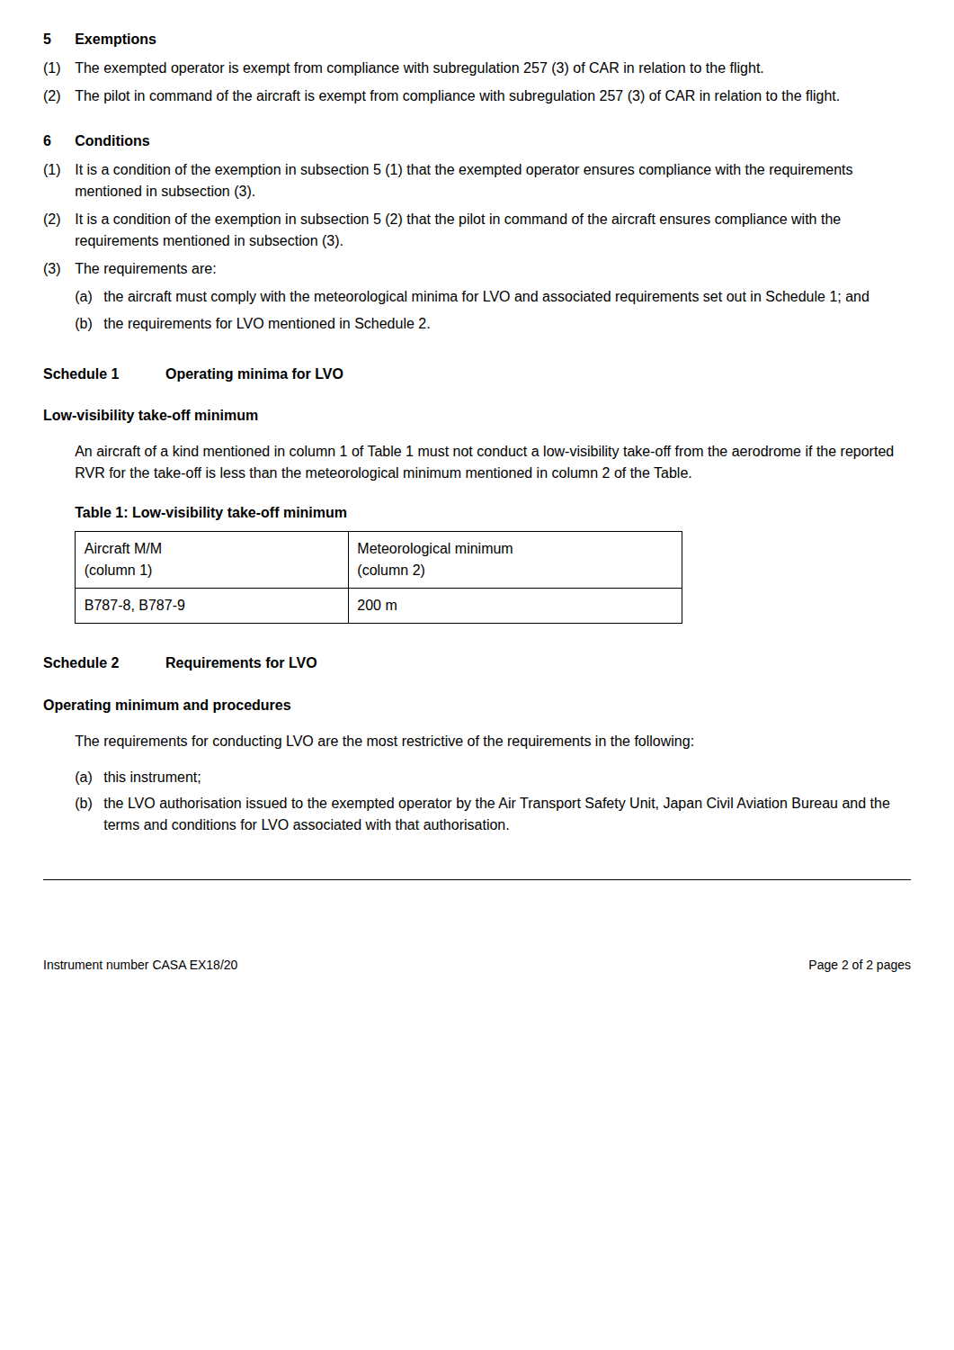5 Exemptions
(1) The exempted operator is exempt from compliance with subregulation 257 (3) of CAR in relation to the flight.
(2) The pilot in command of the aircraft is exempt from compliance with subregulation 257 (3) of CAR in relation to the flight.
6 Conditions
(1) It is a condition of the exemption in subsection 5 (1) that the exempted operator ensures compliance with the requirements mentioned in subsection (3).
(2) It is a condition of the exemption in subsection 5 (2) that the pilot in command of the aircraft ensures compliance with the requirements mentioned in subsection (3).
(3) The requirements are:
(a) the aircraft must comply with the meteorological minima for LVO and associated requirements set out in Schedule 1; and
(b) the requirements for LVO mentioned in Schedule 2.
Schedule 1 Operating minima for LVO
Low-visibility take-off minimum
An aircraft of a kind mentioned in column 1 of Table 1 must not conduct a low-visibility take-off from the aerodrome if the reported RVR for the take-off is less than the meteorological minimum mentioned in column 2 of the Table.
Table 1: Low-visibility take-off minimum
| Aircraft M/M (column 1) | Meteorological minimum (column 2) |
| B787-8, B787-9 | 200 m |
Schedule 2 Requirements for LVO
Operating minimum and procedures
The requirements for conducting LVO are the most restrictive of the requirements in the following:
(a) this instrument;
(b) the LVO authorisation issued to the exempted operator by the Air Transport Safety Unit, Japan Civil Aviation Bureau and the terms and conditions for LVO associated with that authorisation.
Instrument number CASA EX18/20 Page 2 of 2 pages